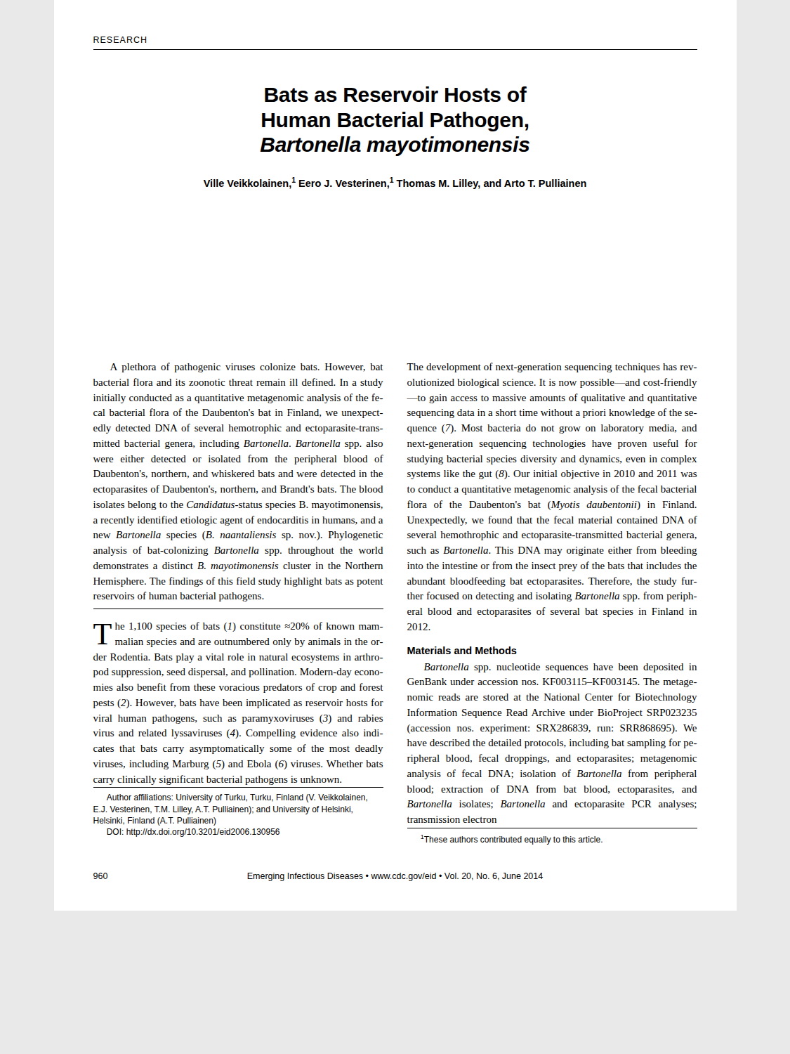RESEARCH
Bats as Reservoir Hosts of
Human Bacterial Pathogen,
Bartonella mayotimonensis
Ville Veikkolainen,1 Eero J. Vesterinen,1 Thomas M. Lilley, and Arto T. Pulliainen
A plethora of pathogenic viruses colonize bats. However, bat bacterial flora and its zoonotic threat remain ill defined. In a study initially conducted as a quantitative metagenomic analysis of the fecal bacterial flora of the Daubenton's bat in Finland, we unexpectedly detected DNA of several hemotrophic and ectoparasite-transmitted bacterial genera, including Bartonella. Bartonella spp. also were either detected or isolated from the peripheral blood of Daubenton's, northern, and whiskered bats and were detected in the ectoparasites of Daubenton's, northern, and Brandt's bats. The blood isolates belong to the Candidatus-status species B. mayotimonensis, a recently identified etiologic agent of endocarditis in humans, and a new Bartonella species (B. naantaliensis sp. nov.). Phylogenetic analysis of bat-colonizing Bartonella spp. throughout the world demonstrates a distinct B. mayotimonensis cluster in the Northern Hemisphere. The findings of this field study highlight bats as potent reservoirs of human bacterial pathogens.
The 1,100 species of bats (1) constitute ≈20% of known mammalian species and are outnumbered only by animals in the order Rodentia. Bats play a vital role in natural ecosystems in arthropod suppression, seed dispersal, and pollination. Modern-day economies also benefit from these voracious predators of crop and forest pests (2). However, bats have been implicated as reservoir hosts for viral human pathogens, such as paramyxoviruses (3) and rabies virus and related lyssaviruses (4). Compelling evidence also indicates that bats carry asymptomatically some of the most deadly viruses, including Marburg (5) and Ebola (6) viruses. Whether bats carry clinically significant bacterial pathogens is unknown.
Author affiliations: University of Turku, Turku, Finland (V. Veikkolainen, E.J. Vesterinen, T.M. Lilley, A.T. Pulliainen); and University of Helsinki, Helsinki, Finland (A.T. Pulliainen)
DOI: http://dx.doi.org/10.3201/eid2006.130956
The development of next-generation sequencing techniques has revolutionized biological science. It is now possible—and cost-friendly—to gain access to massive amounts of qualitative and quantitative sequencing data in a short time without a priori knowledge of the sequence (7). Most bacteria do not grow on laboratory media, and next-generation sequencing technologies have proven useful for studying bacterial species diversity and dynamics, even in complex systems like the gut (8). Our initial objective in 2010 and 2011 was to conduct a quantitative metagenomic analysis of the fecal bacterial flora of the Daubenton's bat (Myotis daubentonii) in Finland. Unexpectedly, we found that the fecal material contained DNA of several hemothrophic and ectoparasite-transmitted bacterial genera, such as Bartonella. This DNA may originate either from bleeding into the intestine or from the insect prey of the bats that includes the abundant bloodfeeding bat ectoparasites. Therefore, the study further focused on detecting and isolating Bartonella spp. from peripheral blood and ectoparasites of several bat species in Finland in 2012.
Materials and Methods
Bartonella spp. nucleotide sequences have been deposited in GenBank under accession nos. KF003115–KF003145. The metagenomic reads are stored at the National Center for Biotechnology Information Sequence Read Archive under BioProject SRP023235 (accession nos. experiment: SRX286839, run: SRR868695). We have described the detailed protocols, including bat sampling for peripheral blood, fecal droppings, and ectoparasites; metagenomic analysis of fecal DNA; isolation of Bartonella from peripheral blood; extraction of DNA from bat blood, ectoparasites, and Bartonella isolates; Bartonella and ectoparasite PCR analyses; transmission electron
1These authors contributed equally to this article.
960
Emerging Infectious Diseases • www.cdc.gov/eid • Vol. 20, No. 6, June 2014